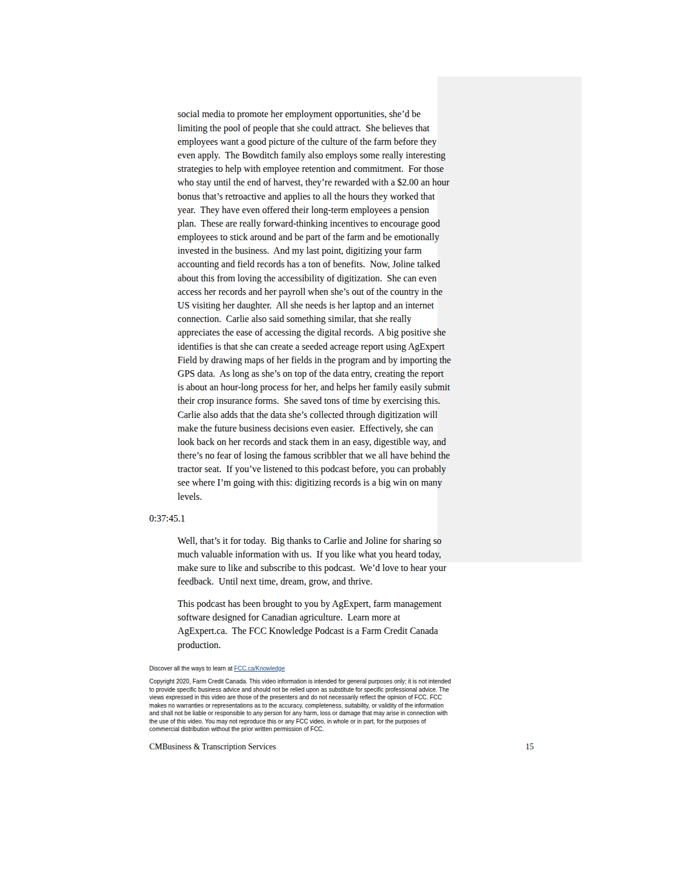social media to promote her employment opportunities, she’d be limiting the pool of people that she could attract. She believes that employees want a good picture of the culture of the farm before they even apply. The Bowditch family also employs some really interesting strategies to help with employee retention and commitment. For those who stay until the end of harvest, they’re rewarded with a $2.00 an hour bonus that’s retroactive and applies to all the hours they worked that year. They have even offered their long-term employees a pension plan. These are really forward-thinking incentives to encourage good employees to stick around and be part of the farm and be emotionally invested in the business. And my last point, digitizing your farm accounting and field records has a ton of benefits. Now, Joline talked about this from loving the accessibility of digitization. She can even access her records and her payroll when she’s out of the country in the US visiting her daughter. All she needs is her laptop and an internet connection. Carlie also said something similar, that she really appreciates the ease of accessing the digital records. A big positive she identifies is that she can create a seeded acreage report using AgExpert Field by drawing maps of her fields in the program and by importing the GPS data. As long as she’s on top of the data entry, creating the report is about an hour-long process for her, and helps her family easily submit their crop insurance forms. She saved tons of time by exercising this. Carlie also adds that the data she’s collected through digitization will make the future business decisions even easier. Effectively, she can look back on her records and stack them in an easy, digestible way, and there’s no fear of losing the famous scribbler that we all have behind the tractor seat. If you’ve listened to this podcast before, you can probably see where I’m going with this: digitizing records is a big win on many levels.
0:37:45.1
Well, that’s it for today. Big thanks to Carlie and Joline for sharing so much valuable information with us. If you like what you heard today, make sure to like and subscribe to this podcast. We’d love to hear your feedback. Until next time, dream, grow, and thrive.
This podcast has been brought to you by AgExpert, farm management software designed for Canadian agriculture. Learn more at AgExpert.ca. The FCC Knowledge Podcast is a Farm Credit Canada production.
Discover all the ways to learn at FCC.ca/Knowledge
Copyright 2020, Farm Credit Canada. This video information is intended for general purposes only; it is not intended to provide specific business advice and should not be relied upon as substitute for specific professional advice. The views expressed in this video are those of the presenters and do not necessarily reflect the opinion of FCC. FCC makes no warranties or representations as to the accuracy, completeness, suitability, or validity of the information and shall not be liable or responsible to any person for any harm, loss or damage that may arise in connection with the use of this video. You may not reproduce this or any FCC video, in whole or in part, for the purposes of commercial distribution without the prior written permission of FCC.
CMBusiness & Transcription Services 15